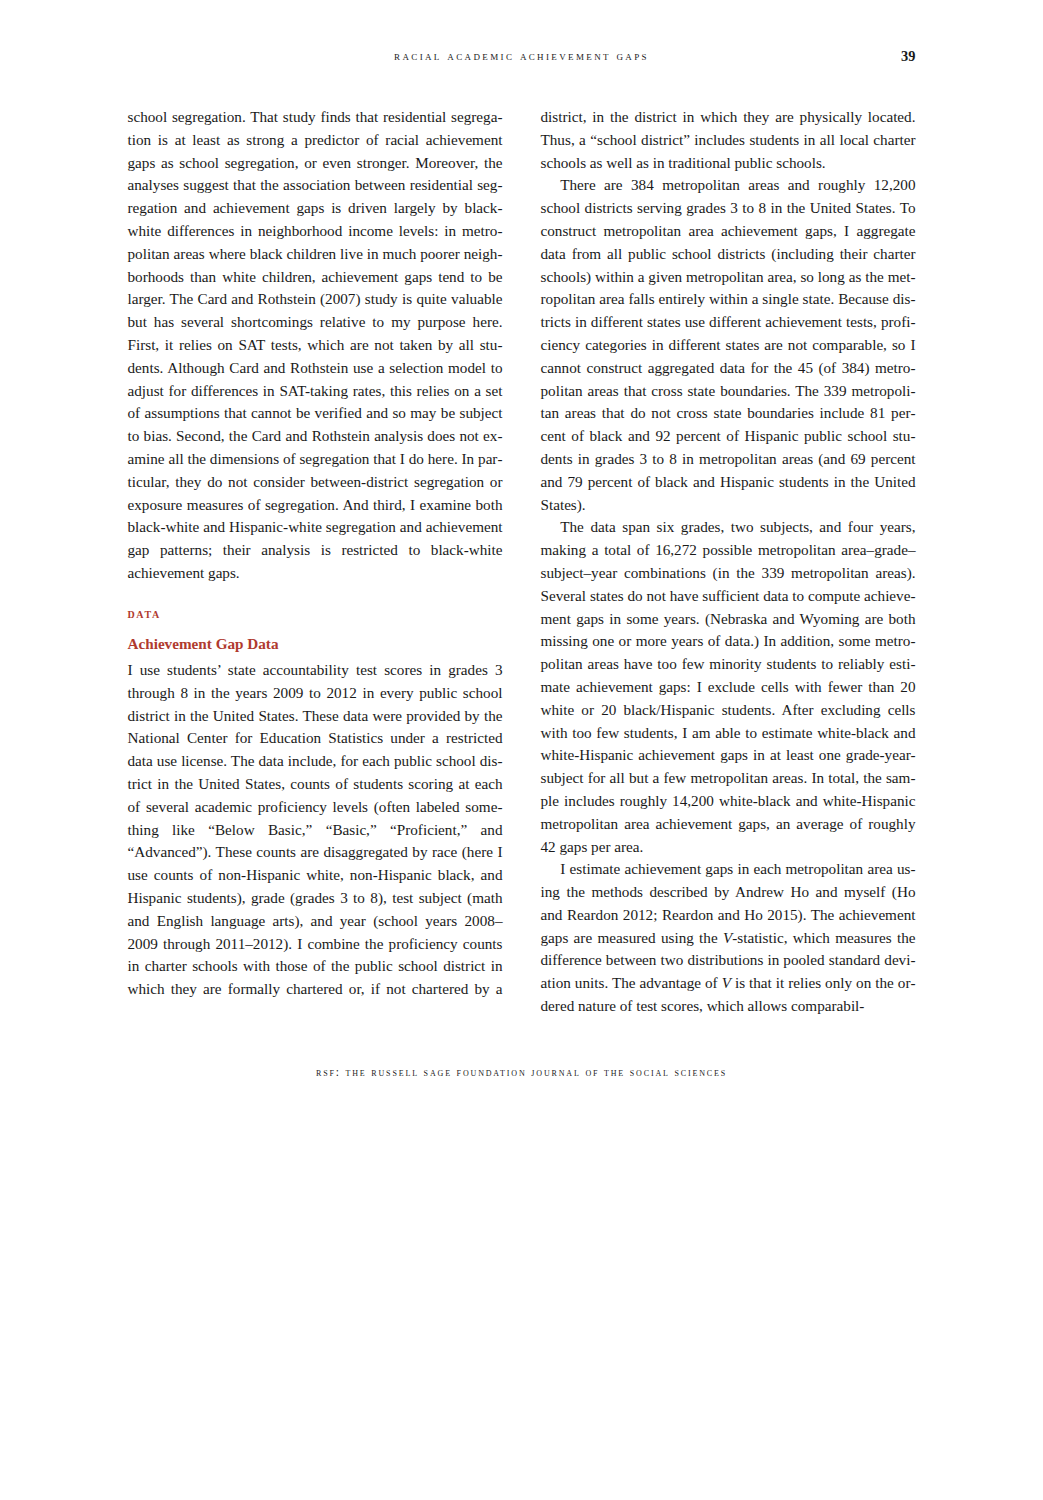Racial Academic Achievement Gaps 39
school segregation. That study finds that residential segregation is at least as strong a predictor of racial achievement gaps as school segregation, or even stronger. Moreover, the analyses suggest that the association between residential segregation and achievement gaps is driven largely by black-white differences in neighborhood income levels: in metropolitan areas where black children live in much poorer neighborhoods than white children, achievement gaps tend to be larger. The Card and Rothstein (2007) study is quite valuable but has several shortcomings relative to my purpose here. First, it relies on SAT tests, which are not taken by all students. Although Card and Rothstein use a selection model to adjust for differences in SAT-taking rates, this relies on a set of assumptions that cannot be verified and so may be subject to bias. Second, the Card and Rothstein analysis does not examine all the dimensions of segregation that I do here. In particular, they do not consider between-district segregation or exposure measures of segregation. And third, I examine both black-white and Hispanic-white segregation and achievement gap patterns; their analysis is restricted to black-white achievement gaps.
Data
Achievement Gap Data
I use students’ state accountability test scores in grades 3 through 8 in the years 2009 to 2012 in every public school district in the United States. These data were provided by the National Center for Education Statistics under a restricted data use license. The data include, for each public school district in the United States, counts of students scoring at each of several academic proficiency levels (often labeled something like “Below Basic,” “Basic,” “Proficient,” and “Advanced”). These counts are disaggregated by race (here I use counts of non-Hispanic white, non-Hispanic black, and Hispanic students), grade (grades 3 to 8), test subject (math and English language arts), and year (school years 2008–2009 through 2011–2012). I combine the proficiency counts in charter schools with those of the public school district in which they are formally chartered or, if not chartered by a district, in the district in which they are physically located. Thus, a “school district” includes students in all local charter schools as well as in traditional public schools.
There are 384 metropolitan areas and roughly 12,200 school districts serving grades 3 to 8 in the United States. To construct metropolitan area achievement gaps, I aggregate data from all public school districts (including their charter schools) within a given metropolitan area, so long as the metropolitan area falls entirely within a single state. Because districts in different states use different achievement tests, proficiency categories in different states are not comparable, so I cannot construct aggregated data for the 45 (of 384) metropolitan areas that cross state boundaries. The 339 metropolitan areas that do not cross state boundaries include 81 percent of black and 92 percent of Hispanic public school students in grades 3 to 8 in metropolitan areas (and 69 percent and 79 percent of black and Hispanic students in the United States).
The data span six grades, two subjects, and four years, making a total of 16,272 possible metropolitan area–grade–subject–year combinations (in the 339 metropolitan areas). Several states do not have sufficient data to compute achievement gaps in some years. (Nebraska and Wyoming are both missing one or more years of data.) In addition, some metropolitan areas have too few minority students to reliably estimate achievement gaps: I exclude cells with fewer than 20 white or 20 black/Hispanic students. After excluding cells with too few students, I am able to estimate white-black and white-Hispanic achievement gaps in at least one grade-year-subject for all but a few metropolitan areas. In total, the sample includes roughly 14,200 white-black and white-Hispanic metropolitan area achievement gaps, an average of roughly 42 gaps per area.
I estimate achievement gaps in each metropolitan area using the methods described by Andrew Ho and myself (Ho and Reardon 2012; Reardon and Ho 2015). The achievement gaps are measured using the V-statistic, which measures the difference between two distributions in pooled standard deviation units. The advantage of V is that it relies only on the ordered nature of test scores, which allows comparabil-
RSF: The Russell Sage Foundation Journal of the Social Sciences